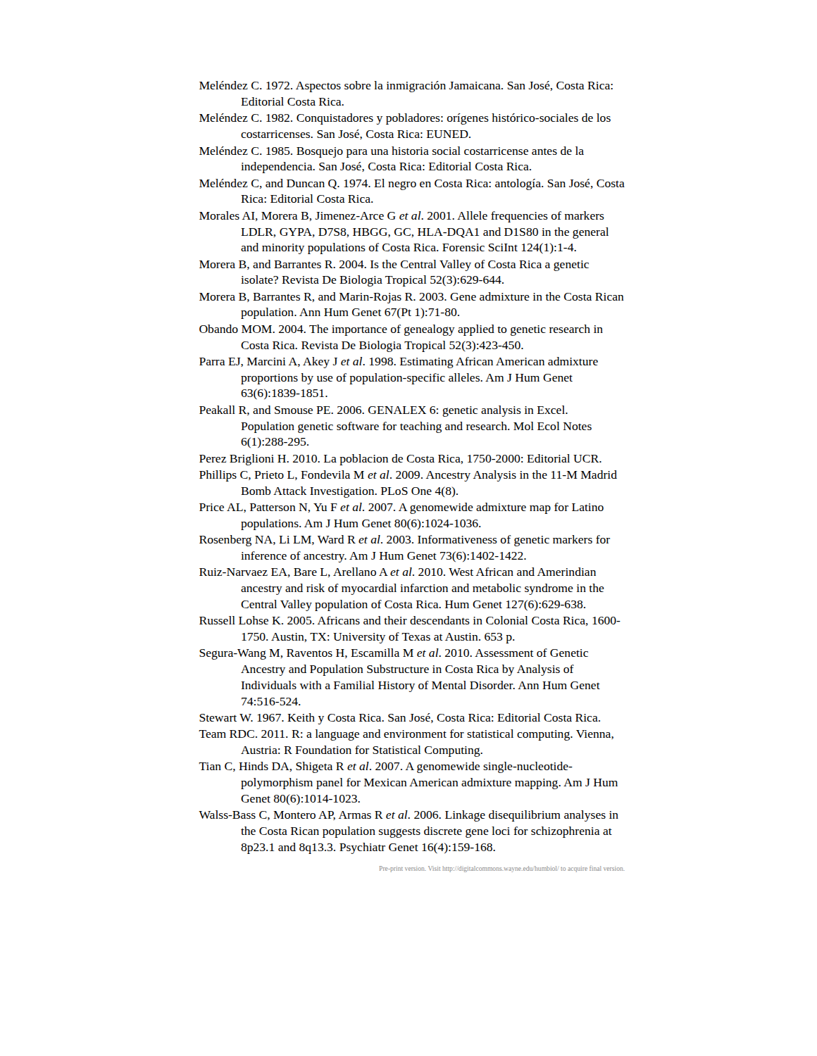Meléndez C. 1972. Aspectos sobre la inmigración Jamaicana. San José, Costa Rica: Editorial Costa Rica.
Meléndez C. 1982. Conquistadores y pobladores: orígenes histórico-sociales de los costarricenses. San José, Costa Rica: EUNED.
Meléndez C. 1985. Bosquejo para una historia social costarricense antes de la independencia. San José, Costa Rica: Editorial Costa Rica.
Meléndez C, and Duncan Q. 1974. El negro en Costa Rica: antología. San José, Costa Rica: Editorial Costa Rica.
Morales AI, Morera B, Jimenez-Arce G et al. 2001. Allele frequencies of markers LDLR, GYPA, D7S8, HBGG, GC, HLA-DQA1 and D1S80 in the general and minority populations of Costa Rica. Forensic SciInt 124(1):1-4.
Morera B, and Barrantes R. 2004. Is the Central Valley of Costa Rica a genetic isolate? Revista De Biologia Tropical 52(3):629-644.
Morera B, Barrantes R, and Marin-Rojas R. 2003. Gene admixture in the Costa Rican population. Ann Hum Genet 67(Pt 1):71-80.
Obando MOM. 2004. The importance of genealogy applied to genetic research in Costa Rica. Revista De Biologia Tropical 52(3):423-450.
Parra EJ, Marcini A, Akey J et al. 1998. Estimating African American admixture proportions by use of population-specific alleles. Am J Hum Genet 63(6):1839-1851.
Peakall R, and Smouse PE. 2006. GENALEX 6: genetic analysis in Excel. Population genetic software for teaching and research. Mol Ecol Notes 6(1):288-295.
Perez Briglioni H. 2010. La poblacion de Costa Rica, 1750-2000: Editorial UCR.
Phillips C, Prieto L, Fondevila M et al. 2009. Ancestry Analysis in the 11-M Madrid Bomb Attack Investigation. PLoS One 4(8).
Price AL, Patterson N, Yu F et al. 2007. A genomewide admixture map for Latino populations. Am J Hum Genet 80(6):1024-1036.
Rosenberg NA, Li LM, Ward R et al. 2003. Informativeness of genetic markers for inference of ancestry. Am J Hum Genet 73(6):1402-1422.
Ruiz-Narvaez EA, Bare L, Arellano A et al. 2010. West African and Amerindian ancestry and risk of myocardial infarction and metabolic syndrome in the Central Valley population of Costa Rica. Hum Genet 127(6):629-638.
Russell Lohse K. 2005. Africans and their descendants in Colonial Costa Rica, 1600-1750. Austin, TX: University of Texas at Austin. 653 p.
Segura-Wang M, Raventos H, Escamilla M et al. 2010. Assessment of Genetic Ancestry and Population Substructure in Costa Rica by Analysis of Individuals with a Familial History of Mental Disorder. Ann Hum Genet 74:516-524.
Stewart W. 1967. Keith y Costa Rica. San José, Costa Rica: Editorial Costa Rica.
Team RDC. 2011. R: a language and environment for statistical computing. Vienna, Austria: R Foundation for Statistical Computing.
Tian C, Hinds DA, Shigeta R et al. 2007. A genomewide single-nucleotide-polymorphism panel for Mexican American admixture mapping. Am J Hum Genet 80(6):1014-1023.
Walss-Bass C, Montero AP, Armas R et al. 2006. Linkage disequilibrium analyses in the Costa Rican population suggests discrete gene loci for schizophrenia at 8p23.1 and 8q13.3. Psychiatr Genet 16(4):159-168.
Pre-print version. Visit http://digitalcommons.wayne.edu/humbiol/ to acquire final version.